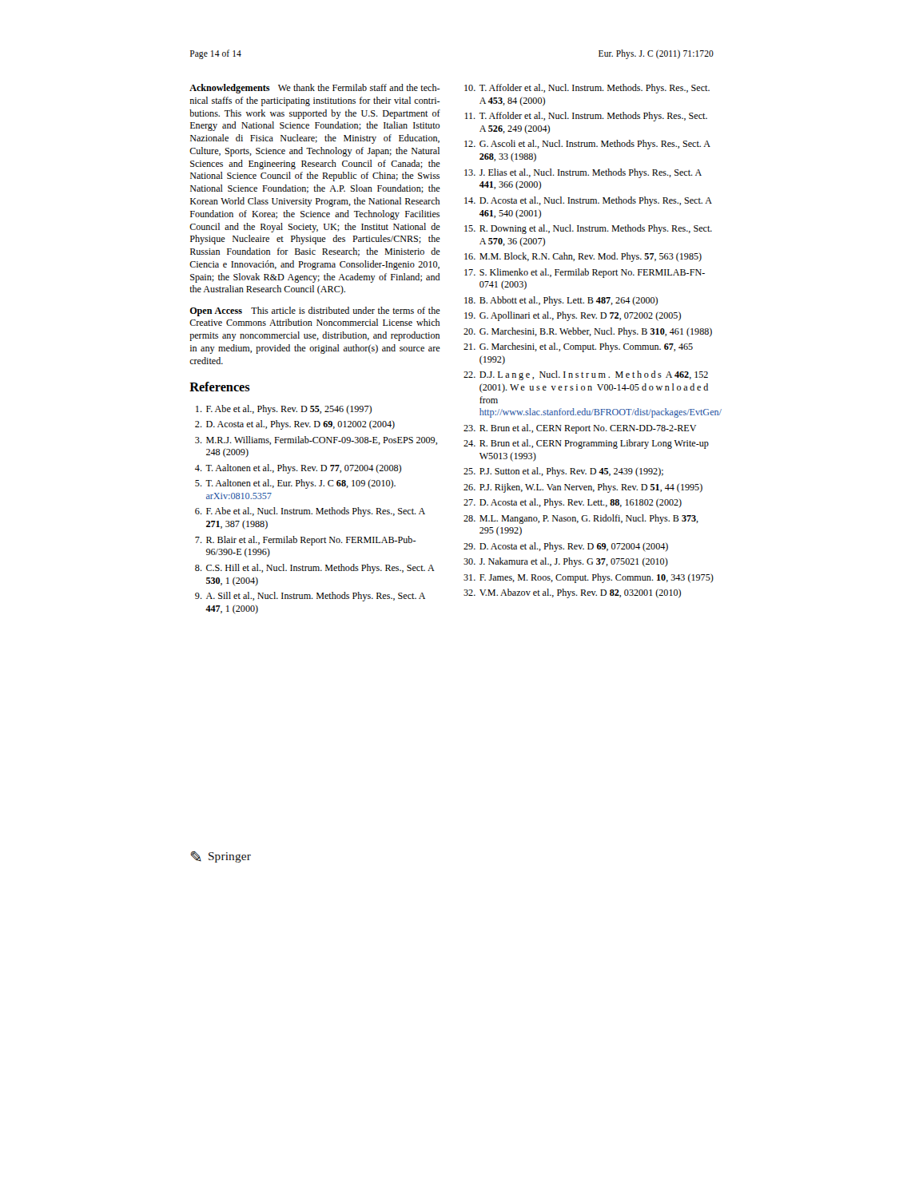Page 14 of 14
Eur. Phys. J. C (2011) 71:1720
Acknowledgements We thank the Fermilab staff and the technical staffs of the participating institutions for their vital contributions. This work was supported by the U.S. Department of Energy and National Science Foundation; the Italian Istituto Nazionale di Fisica Nucleare; the Ministry of Education, Culture, Sports, Science and Technology of Japan; the Natural Sciences and Engineering Research Council of Canada; the National Science Council of the Republic of China; the Swiss National Science Foundation; the A.P. Sloan Foundation; the Korean World Class University Program, the National Research Foundation of Korea; the Science and Technology Facilities Council and the Royal Society, UK; the Institut National de Physique Nucleaire et Physique des Particules/CNRS; the Russian Foundation for Basic Research; the Ministerio de Ciencia e Innovación, and Programa Consolider-Ingenio 2010, Spain; the Slovak R&D Agency; the Academy of Finland; and the Australian Research Council (ARC).
Open Access This article is distributed under the terms of the Creative Commons Attribution Noncommercial License which permits any noncommercial use, distribution, and reproduction in any medium, provided the original author(s) and source are credited.
References
F. Abe et al., Phys. Rev. D 55, 2546 (1997)
D. Acosta et al., Phys. Rev. D 69, 012002 (2004)
M.R.J. Williams, Fermilab-CONF-09-308-E, PosEPS 2009, 248 (2009)
T. Aaltonen et al., Phys. Rev. D 77, 072004 (2008)
T. Aaltonen et al., Eur. Phys. J. C 68, 109 (2010). arXiv:0810.5357
F. Abe et al., Nucl. Instrum. Methods Phys. Res., Sect. A 271, 387 (1988)
R. Blair et al., Fermilab Report No. FERMILAB-Pub-96/390-E (1996)
C.S. Hill et al., Nucl. Instrum. Methods Phys. Res., Sect. A 530, 1 (2004)
A. Sill et al., Nucl. Instrum. Methods Phys. Res., Sect. A 447, 1 (2000)
T. Affolder et al., Nucl. Instrum. Methods. Phys. Res., Sect. A 453, 84 (2000)
T. Affolder et al., Nucl. Instrum. Methods Phys. Res., Sect. A 526, 249 (2004)
G. Ascoli et al., Nucl. Instrum. Methods Phys. Res., Sect. A 268, 33 (1988)
J. Elias et al., Nucl. Instrum. Methods Phys. Res., Sect. A 441, 366 (2000)
D. Acosta et al., Nucl. Instrum. Methods Phys. Res., Sect. A 461, 540 (2001)
R. Downing et al., Nucl. Instrum. Methods Phys. Res., Sect. A 570, 36 (2007)
M.M. Block, R.N. Cahn, Rev. Mod. Phys. 57, 563 (1985)
S. Klimenko et al., Fermilab Report No. FERMILAB-FN-0741 (2003)
B. Abbott et al., Phys. Lett. B 487, 264 (2000)
G. Apollinari et al., Phys. Rev. D 72, 072002 (2005)
G. Marchesini, B.R. Webber, Nucl. Phys. B 310, 461 (1988)
G. Marchesini, et al., Comput. Phys. Commun. 67, 465 (1992)
D.J. Lange, Nucl. Instrum. Methods A 462, 152 (2001). We use version V00-14-05 downloaded from http://www.slac.stanford.edu/BFROOT/dist/packages/EvtGen/
R. Brun et al., CERN Report No. CERN-DD-78-2-REV
R. Brun et al., CERN Programming Library Long Write-up W5013 (1993)
P.J. Sutton et al., Phys. Rev. D 45, 2439 (1992);
P.J. Rijken, W.L. Van Nerven, Phys. Rev. D 51, 44 (1995)
D. Acosta et al., Phys. Rev. Lett., 88, 161802 (2002)
M.L. Mangano, P. Nason, G. Ridolfi, Nucl. Phys. B 373, 295 (1992)
D. Acosta et al., Phys. Rev. D 69, 072004 (2004)
J. Nakamura et al., J. Phys. G 37, 075021 (2010)
F. James, M. Roos, Comput. Phys. Commun. 10, 343 (1975)
V.M. Abazov et al., Phys. Rev. D 82, 032001 (2010)
✎ Springer